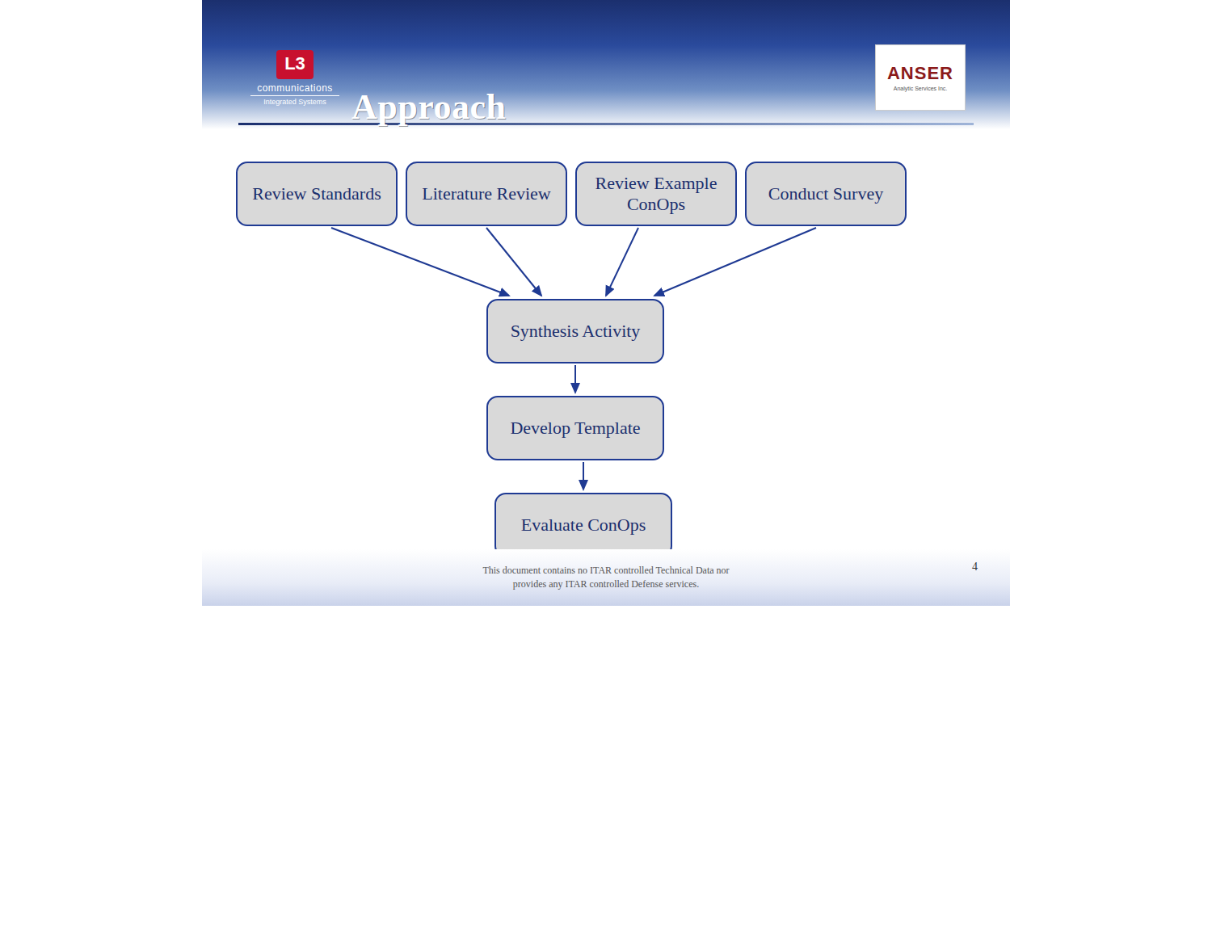L3 communications Integrated Systems
ANSER
Analytic Services Inc.
Approach
Review Standards
Literature Review
Review Example ConOps
Conduct Survey
Synthesis Activity
Develop Template
Evaluate ConOps
This document contains no ITAR controlled Technical Data nor
provides any ITAR controlled Defense services.
4